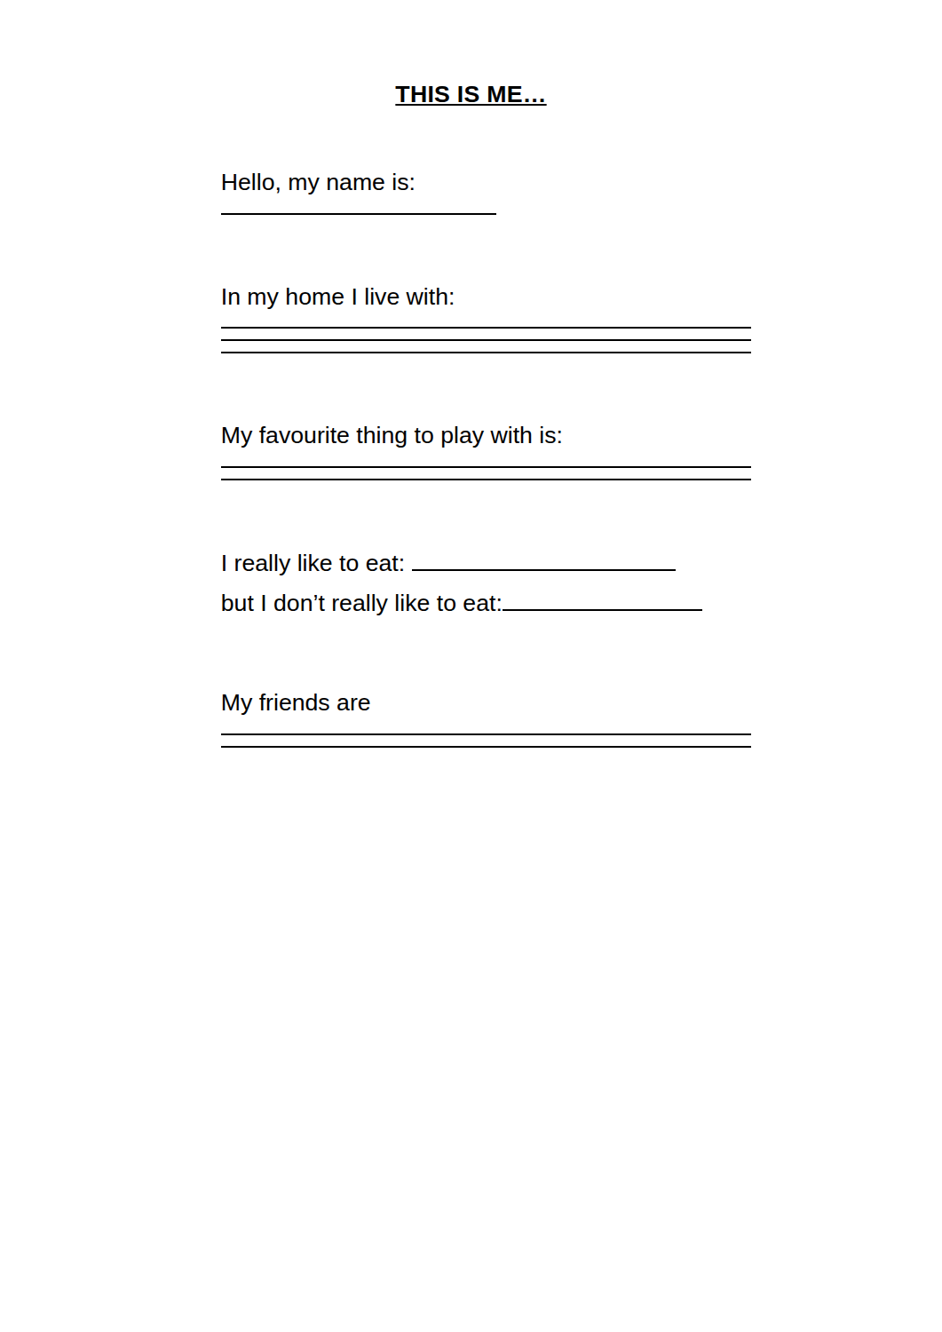THIS IS ME…
Hello, my name is:
In my home I live with:
My favourite thing to play with is:
I really like to eat:
but I don’t really like to eat:
My friends are